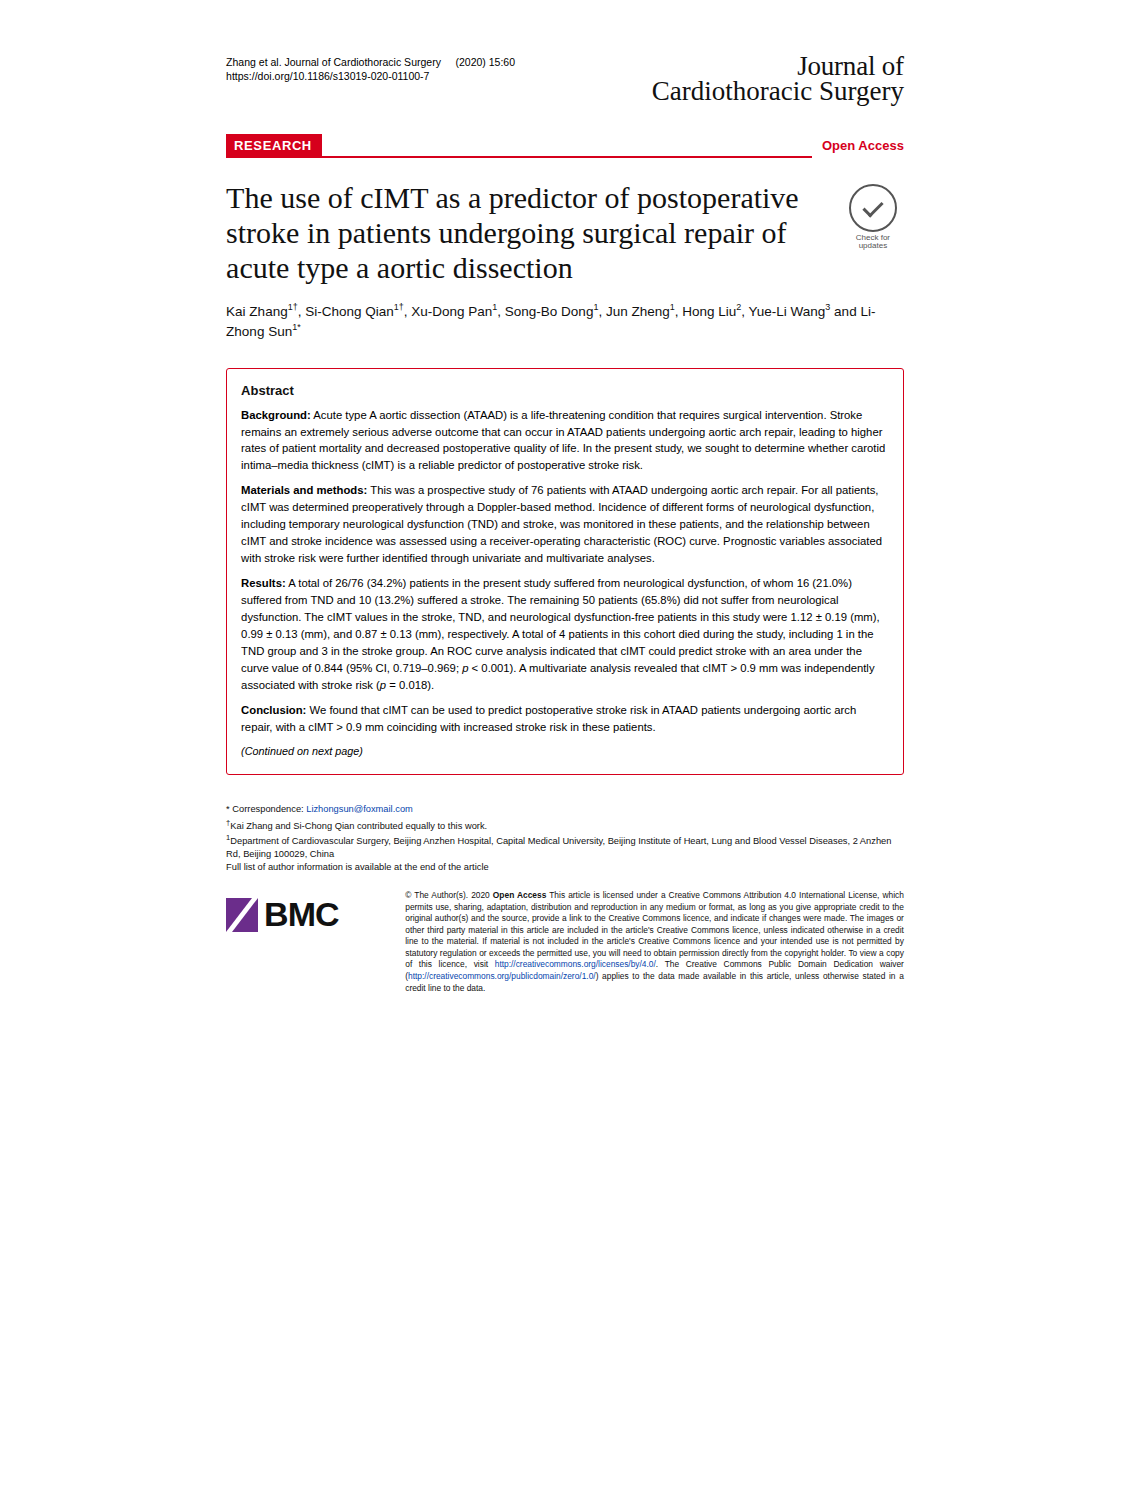Zhang et al. Journal of Cardiothoracic Surgery (2020) 15:60
https://doi.org/10.1186/s13019-020-01100-7
Journal of Cardiothoracic Surgery
Research Open Access
The use of cIMT as a predictor of postoperative stroke in patients undergoing surgical repair of acute type a aortic dissection
Check for
updates
Kai Zhang1†, Si-Chong Qian1†, Xu-Dong Pan1, Song-Bo Dong1, Jun Zheng1, Hong Liu2, Yue-Li Wang3 and Li-Zhong Sun1*
Abstract
Background: Acute type A aortic dissection (ATAAD) is a life-threatening condition that requires surgical intervention. Stroke remains an extremely serious adverse outcome that can occur in ATAAD patients undergoing aortic arch repair, leading to higher rates of patient mortality and decreased postoperative quality of life. In the present study, we sought to determine whether carotid intima–media thickness (cIMT) is a reliable predictor of postoperative stroke risk.
Materials and methods: This was a prospective study of 76 patients with ATAAD undergoing aortic arch repair. For all patients, cIMT was determined preoperatively through a Doppler-based method. Incidence of different forms of neurological dysfunction, including temporary neurological dysfunction (TND) and stroke, was monitored in these patients, and the relationship between cIMT and stroke incidence was assessed using a receiver-operating characteristic (ROC) curve. Prognostic variables associated with stroke risk were further identified through univariate and multivariate analyses.
Results: A total of 26/76 (34.2%) patients in the present study suffered from neurological dysfunction, of whom 16 (21.0%) suffered from TND and 10 (13.2%) suffered a stroke. The remaining 50 patients (65.8%) did not suffer from neurological dysfunction. The cIMT values in the stroke, TND, and neurological dysfunction-free patients in this study were 1.12 ± 0.19 (mm), 0.99 ± 0.13 (mm), and 0.87 ± 0.13 (mm), respectively. A total of 4 patients in this cohort died during the study, including 1 in the TND group and 3 in the stroke group. An ROC curve analysis indicated that cIMT could predict stroke with an area under the curve value of 0.844 (95% CI, 0.719–0.969; p < 0.001). A multivariate analysis revealed that cIMT > 0.9 mm was independently associated with stroke risk (p = 0.018).
Conclusion: We found that cIMT can be used to predict postoperative stroke risk in ATAAD patients undergoing aortic arch repair, with a cIMT > 0.9 mm coinciding with increased stroke risk in these patients.
(Continued on next page)
* Correspondence: Lizhongsun@foxmail.com
†Kai Zhang and Si-Chong Qian contributed equally to this work.
1Department of Cardiovascular Surgery, Beijing Anzhen Hospital, Capital Medical University, Beijing Institute of Heart, Lung and Blood Vessel Diseases, 2 Anzhen Rd, Beijing 100029, China
Full list of author information is available at the end of the article
BMC
© The Author(s). 2020 Open Access This article is licensed under a Creative Commons Attribution 4.0 International License, which permits use, sharing, adaptation, distribution and reproduction in any medium or format, as long as you give appropriate credit to the original author(s) and the source, provide a link to the Creative Commons licence, and indicate if changes were made. The images or other third party material in this article are included in the article's Creative Commons licence, unless indicated otherwise in a credit line to the material. If material is not included in the article's Creative Commons licence and your intended use is not permitted by statutory regulation or exceeds the permitted use, you will need to obtain permission directly from the copyright holder. To view a copy of this licence, visit http://creativecommons.org/licenses/by/4.0/. The Creative Commons Public Domain Dedication waiver (http://creativecommons.org/publicdomain/zero/1.0/) applies to the data made available in this article, unless otherwise stated in a credit line to the data.